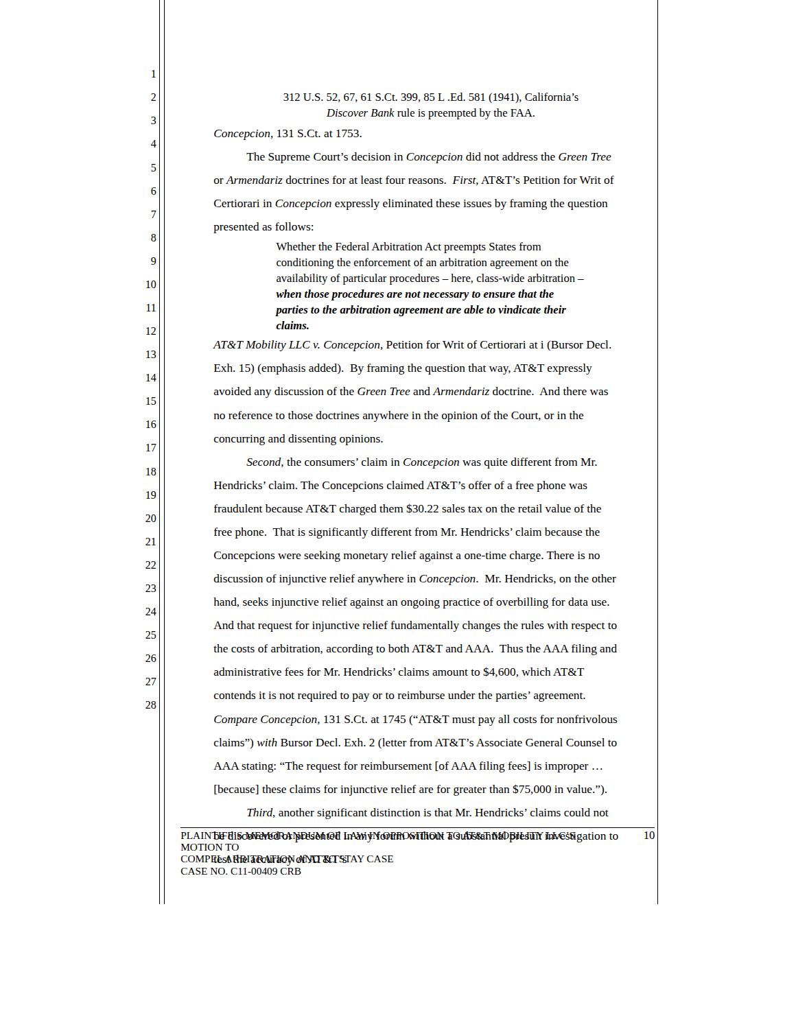1
2
3
4
5
6
7
8
9
10
11
12
13
14
15
16
17
18
19
20
21
22
23
24
25
26
27
28
312 U.S. 52, 67, 61 S.Ct. 399, 85 L .Ed. 581 (1941), California’s
Discover Bank rule is preempted by the FAA.
Concepcion, 131 S.Ct. at 1753.
The Supreme Court’s decision in Concepcion did not address the Green Tree or Armendariz doctrines for at least four reasons. First, AT&T’s Petition for Writ of Certiorari in Concepcion expressly eliminated these issues by framing the question presented as follows:
Whether the Federal Arbitration Act preempts States from conditioning the enforcement of an arbitration agreement on the availability of particular procedures – here, class-wide arbitration – when those procedures are not necessary to ensure that the parties to the arbitration agreement are able to vindicate their claims.
AT&T Mobility LLC v. Concepcion, Petition for Writ of Certiorari at i (Bursor Decl. Exh. 15) (emphasis added). By framing the question that way, AT&T expressly avoided any discussion of the Green Tree and Armendariz doctrine. And there was no reference to those doctrines anywhere in the opinion of the Court, or in the concurring and dissenting opinions.
Second, the consumers’ claim in Concepcion was quite different from Mr. Hendricks’ claim. The Concepcions claimed AT&T’s offer of a free phone was fraudulent because AT&T charged them $30.22 sales tax on the retail value of the free phone. That is significantly different from Mr. Hendricks’ claim because the Concepcions were seeking monetary relief against a one-time charge. There is no discussion of injunctive relief anywhere in Concepcion. Mr. Hendricks, on the other hand, seeks injunctive relief against an ongoing practice of overbilling for data use. And that request for injunctive relief fundamentally changes the rules with respect to the costs of arbitration, according to both AT&T and AAA. Thus the AAA filing and administrative fees for Mr. Hendricks’ claims amount to $4,600, which AT&T contends it is not required to pay or to reimburse under the parties’ agreement. Compare Concepcion, 131 S.Ct. at 1745 (“AT&T must pay all costs for nonfrivolous claims”) with Bursor Decl. Exh. 2 (letter from AT&T’s Associate General Counsel to AAA stating: “The request for reimbursement [of AAA filing fees] is improper … [because] these claims for injunctive relief are for greater than $75,000 in value.”).
Third, another significant distinction is that Mr. Hendricks’ claims could not be discovered or presented in any forum without a substantial presuit investigation to test the accuracy of AT&T’s
Plaintiff’s Memorandum of Law in Opposition to AT&T Mobility LLC’s Motion to
Compel Arbitration and to Stay Case
Case No. C11-00409 CRB
10